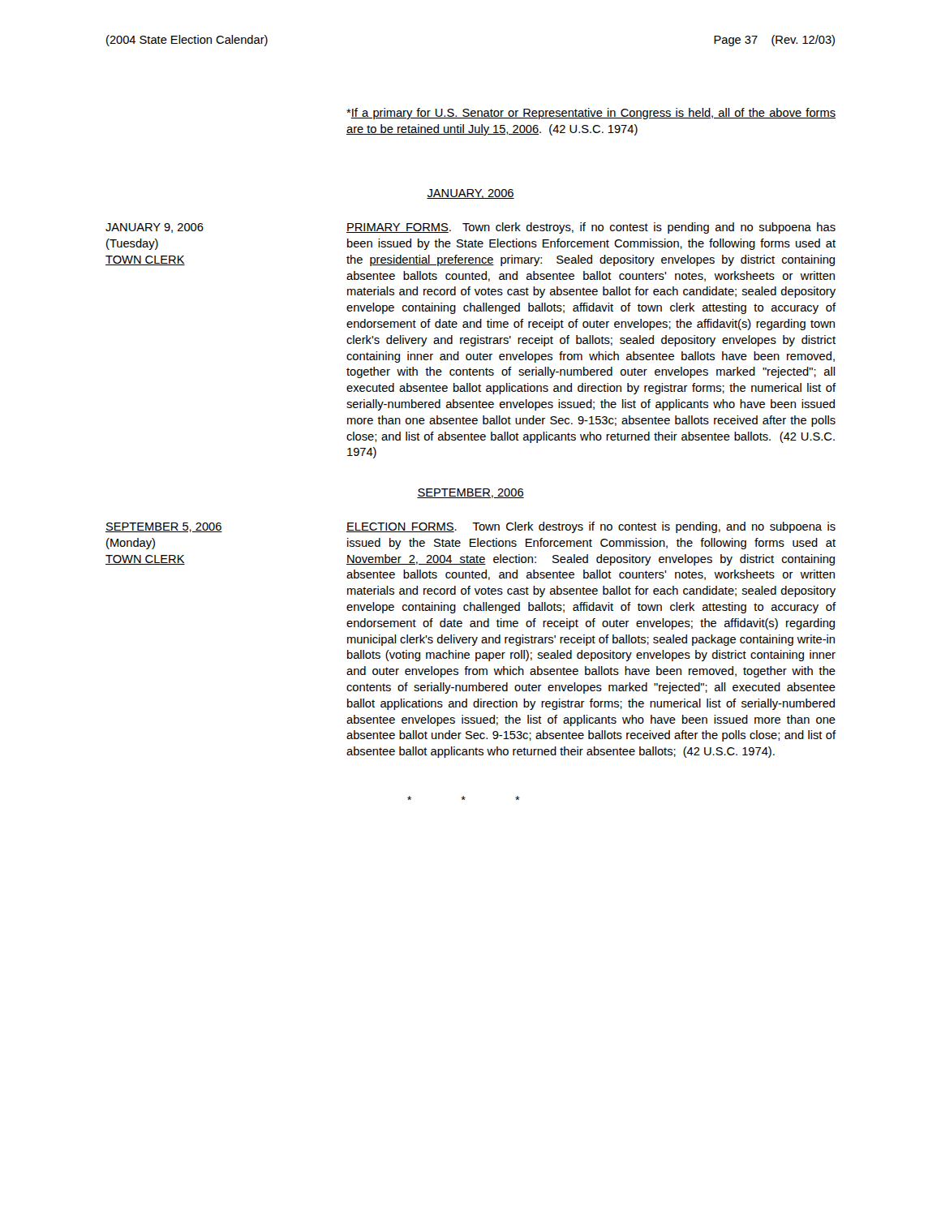(2004 State Election Calendar) Page 37 (Rev. 12/03)
*If a primary for U.S. Senator or Representative in Congress is held, all of the above forms are to be retained until July 15, 2006. (42 U.S.C. 1974)
JANUARY, 2006
JANUARY 9, 2006 (Tuesday) TOWN CLERK
PRIMARY FORMS. Town clerk destroys, if no contest is pending and no subpoena has been issued by the State Elections Enforcement Commission, the following forms used at the presidential preference primary: Sealed depository envelopes by district containing absentee ballots counted, and absentee ballot counters' notes, worksheets or written materials and record of votes cast by absentee ballot for each candidate; sealed depository envelope containing challenged ballots; affidavit of town clerk attesting to accuracy of endorsement of date and time of receipt of outer envelopes; the affidavit(s) regarding town clerk's delivery and registrars' receipt of ballots; sealed depository envelopes by district containing inner and outer envelopes from which absentee ballots have been removed, together with the contents of serially-numbered outer envelopes marked "rejected"; all executed absentee ballot applications and direction by registrar forms; the numerical list of serially-numbered absentee envelopes issued; the list of applicants who have been issued more than one absentee ballot under Sec. 9-153c; absentee ballots received after the polls close; and list of absentee ballot applicants who returned their absentee ballots. (42 U.S.C. 1974)
SEPTEMBER, 2006
SEPTEMBER 5, 2006 (Monday) TOWN CLERK
ELECTION FORMS. Town Clerk destroys if no contest is pending, and no subpoena is issued by the State Elections Enforcement Commission, the following forms used at November 2, 2004 state election: Sealed depository envelopes by district containing absentee ballots counted, and absentee ballot counters' notes, worksheets or written materials and record of votes cast by absentee ballot for each candidate; sealed depository envelope containing challenged ballots; affidavit of town clerk attesting to accuracy of endorsement of date and time of receipt of outer envelopes; the affidavit(s) regarding municipal clerk's delivery and registrars' receipt of ballots; sealed package containing write-in ballots (voting machine paper roll); sealed depository envelopes by district containing inner and outer envelopes from which absentee ballots have been removed, together with the contents of serially-numbered outer envelopes marked "rejected"; all executed absentee ballot applications and direction by registrar forms; the numerical list of serially-numbered absentee envelopes issued; the list of applicants who have been issued more than one absentee ballot under Sec. 9-153c; absentee ballots received after the polls close; and list of absentee ballot applicants who returned their absentee ballots; (42 U.S.C. 1974).
* * *